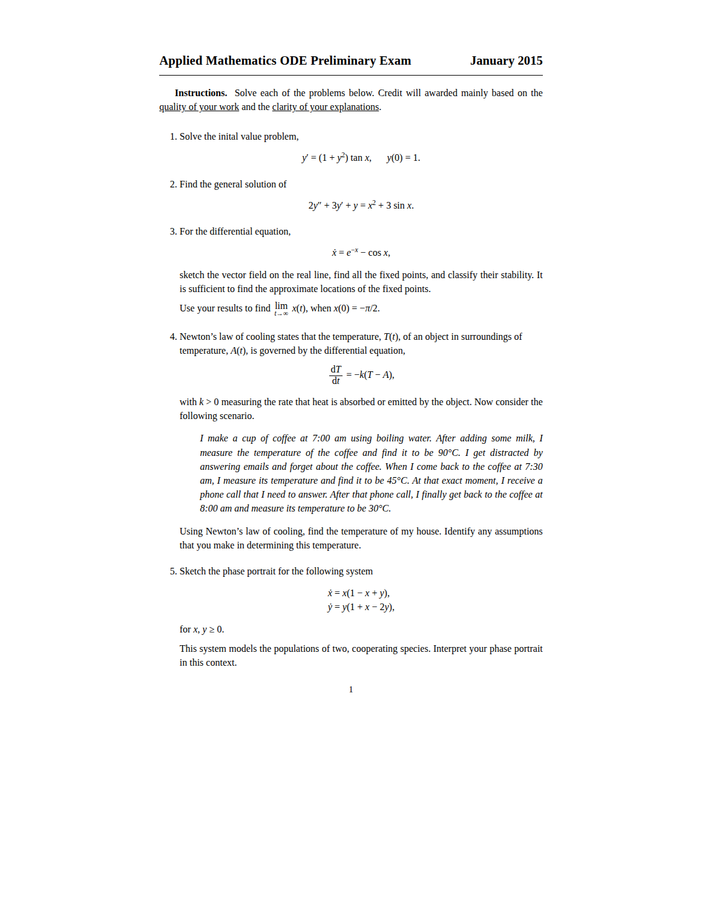Applied Mathematics ODE Preliminary Exam January 2015
Instructions. Solve each of the problems below. Credit will awarded mainly based on the quality of your work and the clarity of your explanations.
Solve the inital value problem,
y′ = (1 + y2) tan x, y(0) = 1.
Find the general solution of
2y″ + 3y′ + y = x2 + 3 sin x.
For the differential equation,
ẋ = e−x − cos x,
sketch the vector field on the real line, find all the fixed points, and classify their stability. It is sufficient to find the approximate locations of the fixed points.
Use your results to find lim t→∞ x(t), when x(0) = −π/2.
Newton’s law of cooling states that the temperature, T(t), of an object in surroundings of temperature, A(t), is governed by the differential equation,
dT dt = −k(T − A),
with k > 0 measuring the rate that heat is absorbed or emitted by the object. Now consider the following scenario.
I make a cup of coffee at 7:00 am using boiling water. After adding some milk, I measure the temperature of the coffee and find it to be 90°C. I get distracted by answering emails and forget about the coffee. When I come back to the coffee at 7:30 am, I measure its temperature and find it to be 45°C. At that exact moment, I receive a phone call that I need to answer. After that phone call, I finally get back to the coffee at 8:00 am and measure its temperature to be 30°C.
Using Newton’s law of cooling, find the temperature of my house. Identify any assumptions that you make in determining this temperature.
Sketch the phase portrait for the following system
ẋ = x(1 − x + y),
ẏ = y(1 + x − 2y),
for x, y ≥ 0.
This system models the populations of two, cooperating species. Interpret your phase portrait in this context.
1